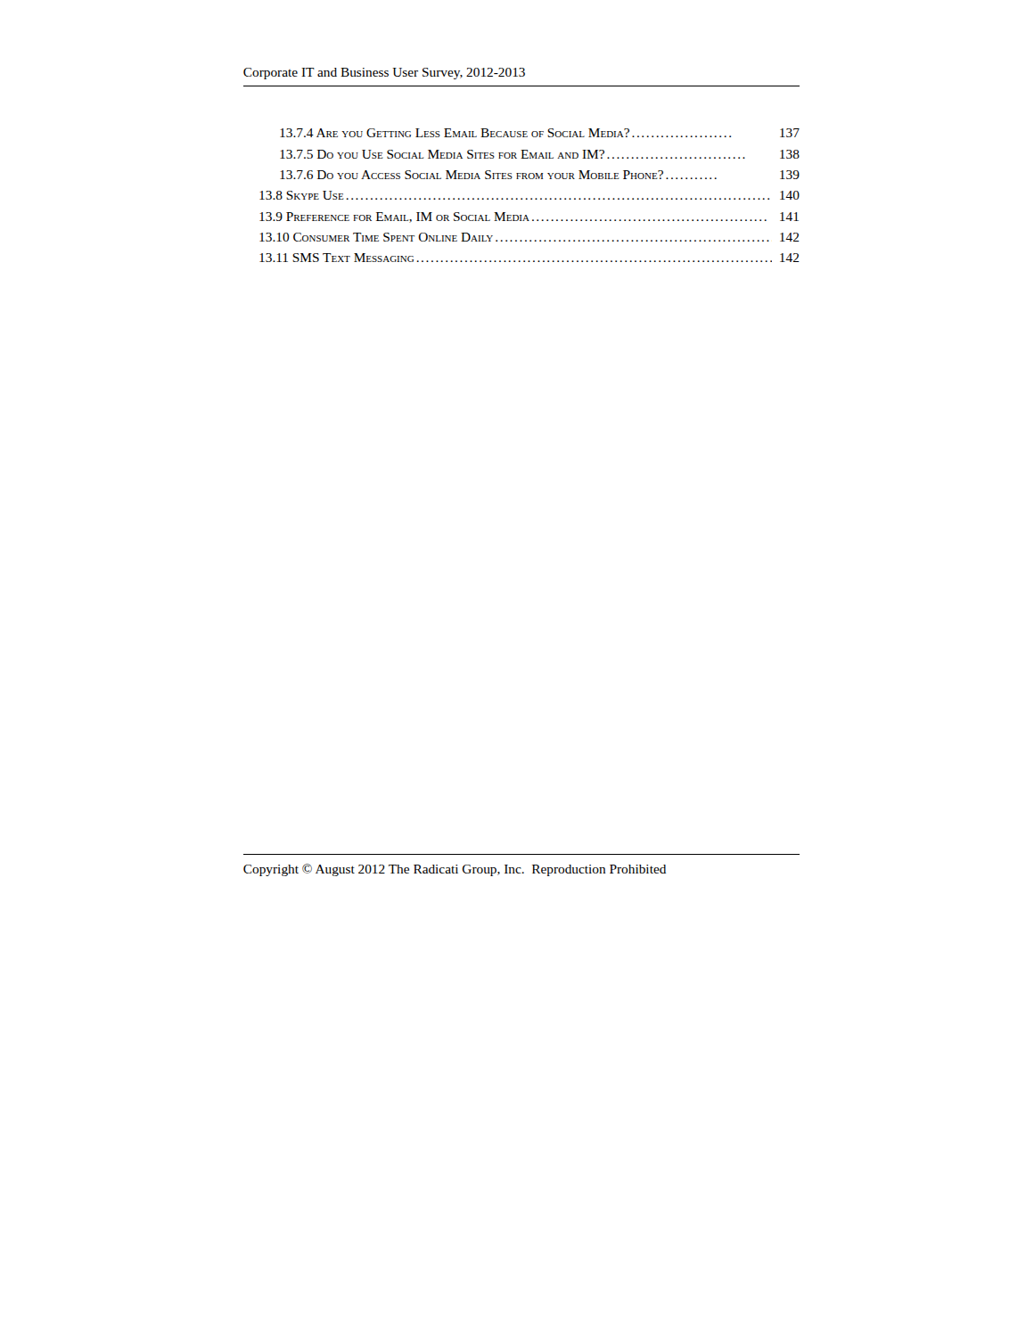Corporate IT and Business User Survey, 2012-2013
13.7.4 Are you Getting Less Email Because of Social Media? ..................... 137
13.7.5 Do you Use Social Media Sites for Email and IM? ............................. 138
13.7.6 Do you Access Social Media Sites from your Mobile Phone? ........... 139
13.8 Skype Use ....................................................................................................... 140
13.9 Preference for Email, IM or Social Media ................................................. 141
13.10 Consumer Time Spent Online Daily .......................................................... 142
13.11 SMS Text Messaging .................................................................................. 142
Copyright © August 2012 The Radicati Group, Inc. Reproduction Prohibited